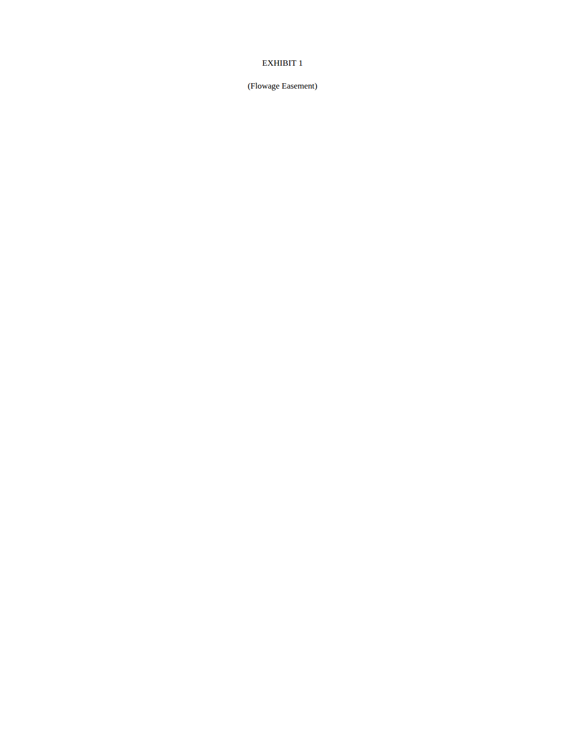EXHIBIT 1
(Flowage Easement)